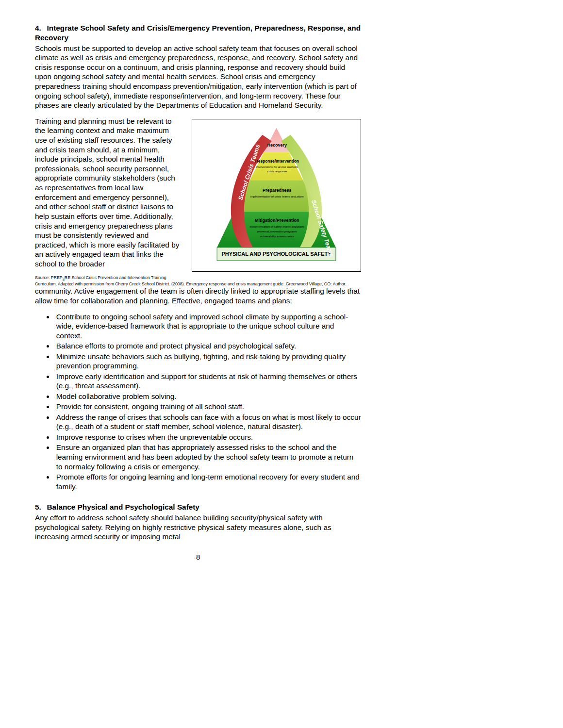4. Integrate School Safety and Crisis/Emergency Prevention, Preparedness, Response, and Recovery
Schools must be supported to develop an active school safety team that focuses on overall school climate as well as crisis and emergency preparedness, response, and recovery. School safety and crisis response occur on a continuum, and crisis planning, response and recovery should build upon ongoing school safety and mental health services. School crisis and emergency preparedness training should encompass prevention/mitigation, early intervention (which is part of ongoing school safety), immediate response/intervention, and long-term recovery. These four phases are clearly articulated by the Departments of Education and Homeland Security.
Training and planning must be relevant to the learning context and make maximum use of existing staff resources. The safety and crisis team should, at a minimum, include principals, school mental health professionals, school security personnel, appropriate community stakeholders (such as representatives from local law enforcement and emergency personnel), and other school staff or district liaisons to help sustain efforts over time. Additionally, crisis and emergency preparedness plans must be consistently reviewed and practiced, which is more easily facilitated by an actively engaged team that links the school to the broader
Source: PREPaRE School Crisis Prevention and Intervention Training Curriculum. Adapted with permission from Cherry Creek School District. (2008). Emergency response and crisis management guide. Greenwood Village, CO: Author.
community. Active engagement of the team is often directly linked to appropriate staffing levels that allow time for collaboration and planning. Effective, engaged teams and plans:
Contribute to ongoing school safety and improved school climate by supporting a school-wide, evidence-based framework that is appropriate to the unique school culture and context.
Balance efforts to promote and protect physical and psychological safety.
Minimize unsafe behaviors such as bullying, fighting, and risk-taking by providing quality prevention programming.
Improve early identification and support for students at risk of harming themselves or others (e.g., threat assessment).
Model collaborative problem solving.
Provide for consistent, ongoing training of all school staff.
Address the range of crises that schools can face with a focus on what is most likely to occur (e.g., death of a student or staff member, school violence, natural disaster).
Improve response to crises when the unpreventable occurs.
Ensure an organized plan that has appropriately assessed risks to the school and the learning environment and has been adopted by the school safety team to promote a return to normalcy following a crisis or emergency.
Promote efforts for ongoing learning and long-term emotional recovery for every student and family.
5. Balance Physical and Psychological Safety
Any effort to address school safety should balance building security/physical safety with psychological safety. Relying on highly restrictive physical safety measures alone, such as increasing armed security or imposing metal
8